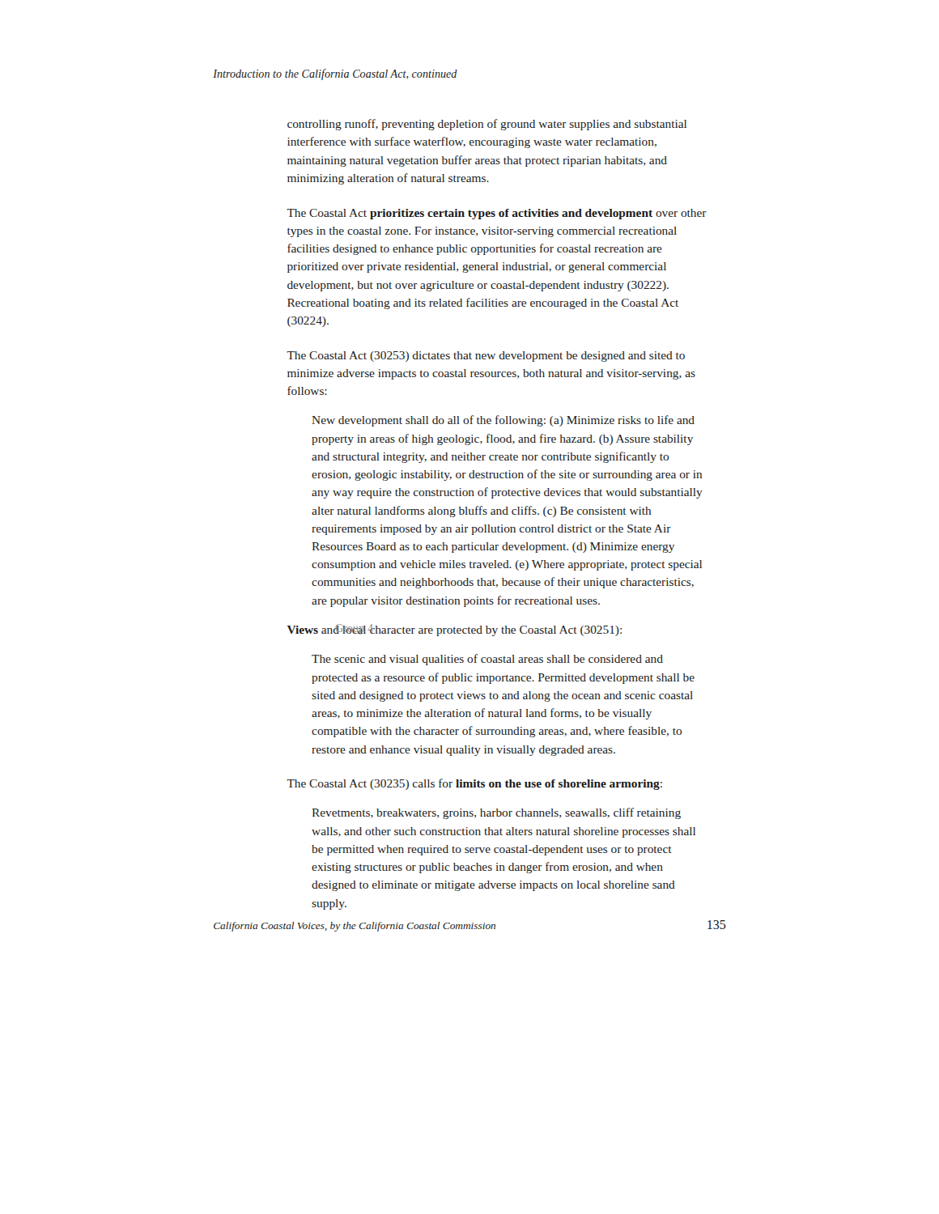Introduction to the California Coastal Act, continued
controlling runoff, preventing depletion of ground water supplies and substantial interference with surface waterflow, encouraging waste water reclamation, maintaining natural vegetation buffer areas that protect riparian habitats, and minimizing alteration of natural streams.
The Coastal Act prioritizes certain types of activities and development over other types in the coastal zone. For instance, visitor-serving commercial recreational facilities designed to enhance public opportunities for coastal recreation are prioritized over private residential, general industrial, or general commercial development, but not over agriculture or coastal-dependent industry (30222). Recreational boating and its related facilities are encouraged in the Coastal Act (30224).
The Coastal Act (30253) dictates that new development be designed and sited to minimize adverse impacts to coastal resources, both natural and visitor-serving, as follows:
New development shall do all of the following: (a) Minimize risks to life and property in areas of high geologic, flood, and fire hazard. (b) Assure stability and structural integrity, and neither create nor contribute significantly to erosion, geologic instability, or destruction of the site or surrounding area or in any way require the construction of protective devices that would substantially alter natural landforms along bluffs and cliffs. (c) Be consistent with requirements imposed by an air pollution control district or the State Air Resources Board as to each particular development. (d) Minimize energy consumption and vehicle miles traveled. (e) Where appropriate, protect special communities and neighborhoods that, because of their unique characteristics, are popular visitor destination points for recreational uses.
Group 4
Views and local character are protected by the Coastal Act (30251):
The scenic and visual qualities of coastal areas shall be considered and protected as a resource of public importance. Permitted development shall be sited and designed to protect views to and along the ocean and scenic coastal areas, to minimize the alteration of natural land forms, to be visually compatible with the character of surrounding areas, and, where feasible, to restore and enhance visual quality in visually degraded areas.
The Coastal Act (30235) calls for limits on the use of shoreline armoring:
Revetments, breakwaters, groins, harbor channels, seawalls, cliff retaining walls, and other such construction that alters natural shoreline processes shall be permitted when required to serve coastal-dependent uses or to protect existing structures or public beaches in danger from erosion, and when designed to eliminate or mitigate adverse impacts on local shoreline sand supply.
California Coastal Voices, by the California Coastal Commission 135